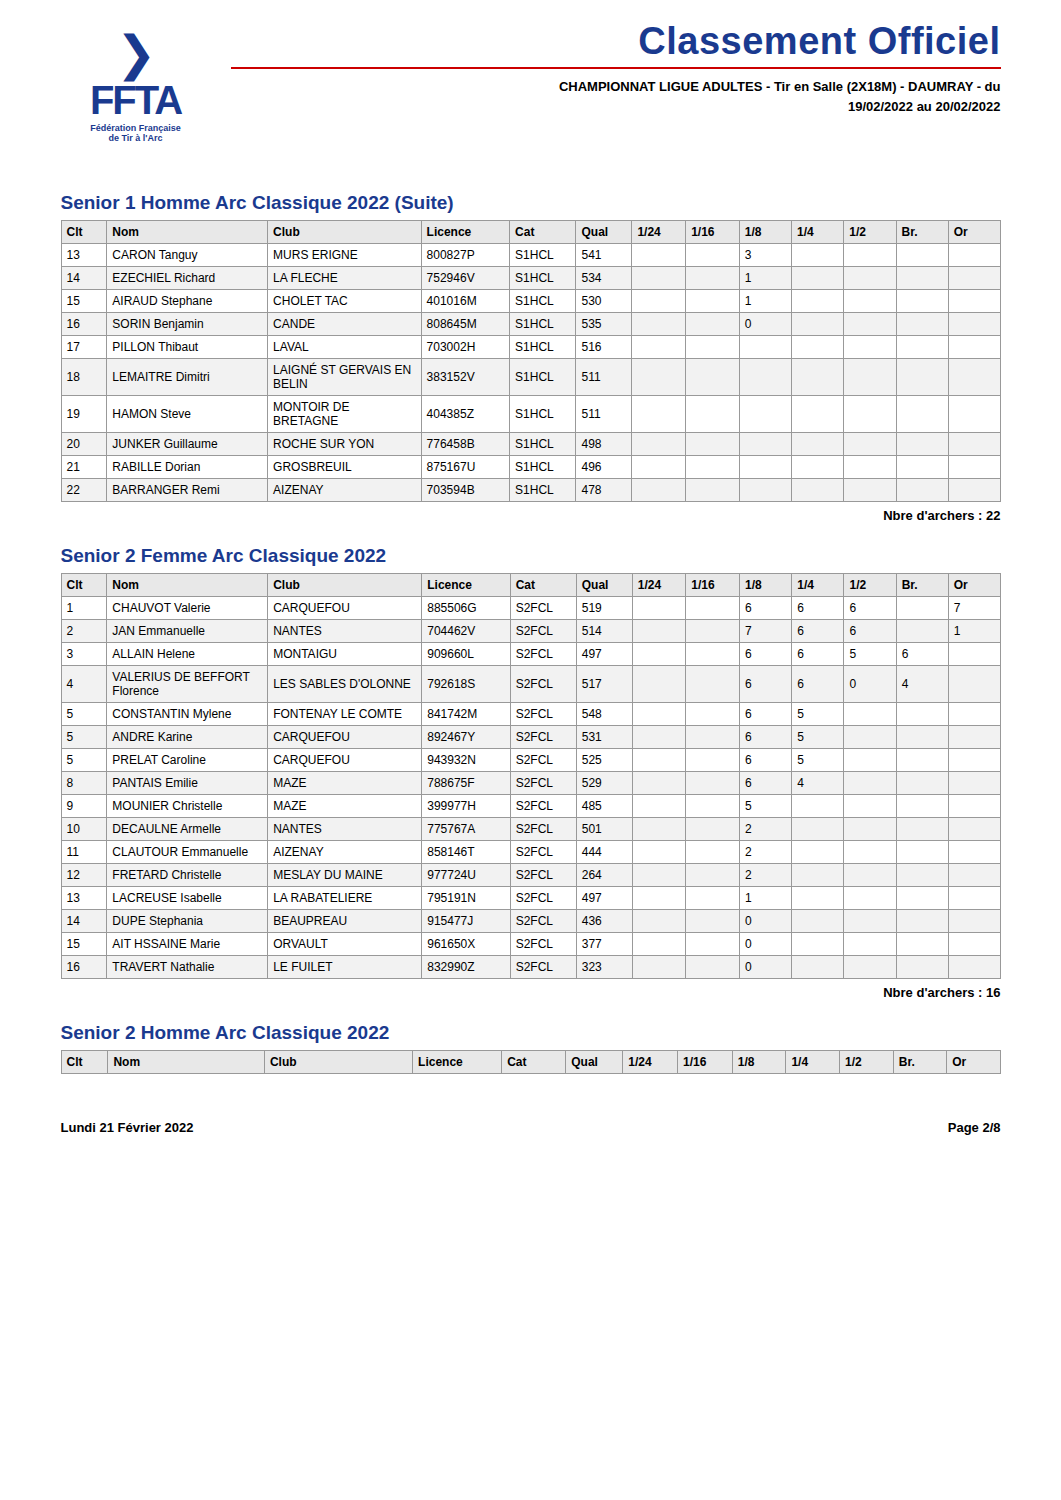❯
FFTA
Fédération Française
de Tir à l'Arc
Classement Officiel
CHAMPIONNAT LIGUE ADULTES - Tir en Salle (2X18M) - DAUMRAY - du
19/02/2022 au 20/02/2022
Senior 1 Homme Arc Classique 2022 (Suite)
| Clt | Nom | Club | Licence | Cat | Qual | 1/24 | 1/16 | 1/8 | 1/4 | 1/2 | Br. | Or |
| --- | --- | --- | --- | --- | --- | --- | --- | --- | --- | --- | --- | --- |
| 13 | CARON Tanguy | MURS ERIGNE | 800827P | S1HCL | 541 | | | 3 | | | | |
| 14 | EZECHIEL Richard | LA FLECHE | 752946V | S1HCL | 534 | | | 1 | | | | |
| 15 | AIRAUD Stephane | CHOLET TAC | 401016M | S1HCL | 530 | | | 1 | | | | |
| 16 | SORIN Benjamin | CANDE | 808645M | S1HCL | 535 | | | 0 | | | | |
| 17 | PILLON Thibaut | LAVAL | 703002H | S1HCL | 516 | | | | | | | |
| 18 | LEMAITRE Dimitri | LAIGNÉ ST GERVAIS EN BELIN | 383152V | S1HCL | 511 | | | | | | | |
| 19 | HAMON Steve | MONTOIR DE BRETAGNE | 404385Z | S1HCL | 511 | | | | | | | |
| 20 | JUNKER Guillaume | ROCHE SUR YON | 776458B | S1HCL | 498 | | | | | | | |
| 21 | RABILLE Dorian | GROSBREUIL | 875167U | S1HCL | 496 | | | | | | | |
| 22 | BARRANGER Remi | AIZENAY | 703594B | S1HCL | 478 | | | | | | | |
Nbre d'archers : 22
Senior 2 Femme Arc Classique 2022
| Clt | Nom | Club | Licence | Cat | Qual | 1/24 | 1/16 | 1/8 | 1/4 | 1/2 | Br. | Or |
| --- | --- | --- | --- | --- | --- | --- | --- | --- | --- | --- | --- | --- |
| 1 | CHAUVOT Valerie | CARQUEFOU | 885506G | S2FCL | 519 | | | 6 | 6 | 6 | | 7 |
| 2 | JAN Emmanuelle | NANTES | 704462V | S2FCL | 514 | | | 7 | 6 | 6 | | 1 |
| 3 | ALLAIN Helene | MONTAIGU | 909660L | S2FCL | 497 | | | 6 | 6 | 5 | 6 | |
| 4 | VALERIUS DE BEFFORT Florence | LES SABLES D'OLONNE | 792618S | S2FCL | 517 | | | 6 | 6 | 0 | 4 | |
| 5 | CONSTANTIN Mylene | FONTENAY LE COMTE | 841742M | S2FCL | 548 | | | 6 | 5 | | | |
| 5 | ANDRE Karine | CARQUEFOU | 892467Y | S2FCL | 531 | | | 6 | 5 | | | |
| 5 | PRELAT Caroline | CARQUEFOU | 943932N | S2FCL | 525 | | | 6 | 5 | | | |
| 8 | PANTAIS Emilie | MAZE | 788675F | S2FCL | 529 | | | 6 | 4 | | | |
| 9 | MOUNIER Christelle | MAZE | 399977H | S2FCL | 485 | | | 5 | | | | |
| 10 | DECAULNE Armelle | NANTES | 775767A | S2FCL | 501 | | | 2 | | | | |
| 11 | CLAUTOUR Emmanuelle | AIZENAY | 858146T | S2FCL | 444 | | | 2 | | | | |
| 12 | FRETARD Christelle | MESLAY DU MAINE | 977724U | S2FCL | 264 | | | 2 | | | | |
| 13 | LACREUSE Isabelle | LA RABATELIERE | 795191N | S2FCL | 497 | | | 1 | | | | |
| 14 | DUPE Stephania | BEAUPREAU | 915477J | S2FCL | 436 | | | 0 | | | | |
| 15 | AIT HSSAINE Marie | ORVAULT | 961650X | S2FCL | 377 | | | 0 | | | | |
| 16 | TRAVERT Nathalie | LE FUILET | 832990Z | S2FCL | 323 | | | 0 | | | | |
Nbre d'archers : 16
Senior 2 Homme Arc Classique 2022
| Clt | Nom | Club | Licence | Cat | Qual | 1/24 | 1/16 | 1/8 | 1/4 | 1/2 | Br. | Or |
| --- | --- | --- | --- | --- | --- | --- | --- | --- | --- | --- | --- | --- |
Lundi 21 Février 2022 Page 2/8